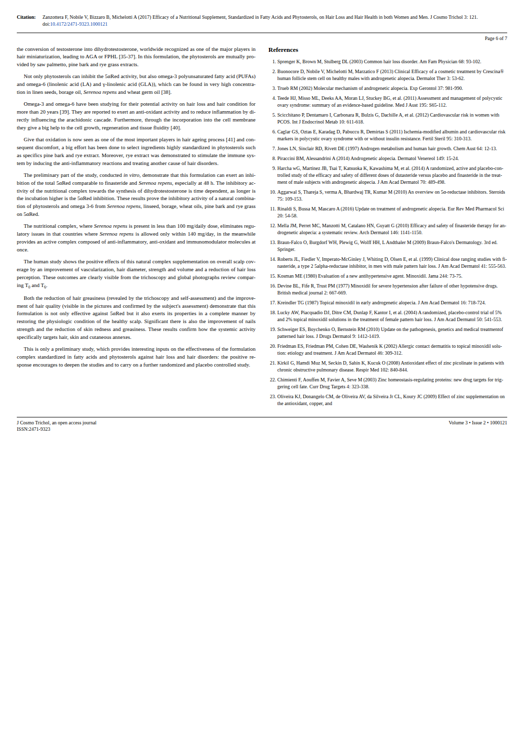Citation: Zanzottera F, Nobile V, Bizzaro B, Michelotti A (2017) Efficacy of a Nutritional Supplement, Standardized in Fatty Acids and Phytosterols, on Hair Loss and Hair Health in both Women and Men. J Cosmo Trichol 3: 121. doi:10.4172/2471-9323.1000121
Page 6 of 7
the conversion of testosterone into dihydrotestosterone, worldwide recognized as one of the major players in hair miniaturization, leading to AGA or FPHL [35-37]. In this formulation, the phytosterols are mutually provided by saw palmetto, pine bark and rye grass extracts.
Not only phytosterols can inhibit the 5αRed activity, but also omega-3 polyunsaturated fatty acid (PUFAs) and omega-6 (linolenic acid (LA) and γ-linolenic acid (GLA)), which can be found in very high concentration in linen seeds, borage oil, Serenoa repens and wheat germ oil [38].
Omega-3 and omega-6 have been studying for their potential activity on hair loss and hair condition for more than 20 years [39]. They are reported to exert an anti-oxidant activity and to reduce inflammation by directly influencing the arachidonic cascade. Furthermore, through the incorporation into the cell membrane they give a big help to the cell growth, regeneration and tissue fluidity [40].
Give that oxidation is now seen as one of the most important players in hair ageing process [41] and consequent discomfort, a big effort has been done to select ingredients highly standardized in phytosterols such as specifics pine bark and rye extract. Moreover, rye extract was demonstrated to stimulate the immune system by inducing the anti-inflammatory reactions and treating another cause of hair disorders.
The preliminary part of the study, conducted in vitro, demonstrate that this formulation can exert an inhibition of the total 5αRed comparable to finasteride and Serenoa repens, especially at 48 h. The inhibitory activity of the nutritional complex towards the synthesis of dihydrotestosterone is time dependent, as longer is the incubation higher is the 5αRed inhibition. These results prove the inhibitory activity of a natural combination of phytosterols and omega 3-6 from Serenoa repens, linseed, borage, wheat oils, pine bark and rye grass on 5αRed.
The nutritional complex, where Serenoa repens is present in less than 100 mg/daily dose, eliminates regulatory issues in that countries where Serenoa repens is allowed only within 140 mg/day, in the meanwhile provides an active complex composed of anti-inflammatory, anti-oxidant and immunomodulator molecules at once.
The human study shows the positive effects of this natural complex supplementation on overall scalp coverage by an improvement of vascularization, hair diameter, strength and volume and a reduction of hair loss perception. These outcomes are clearly visible from the trichoscopy and global photographs review comparing T0 and T6.
Both the reduction of hair greasiness (revealed by the trichoscopy and self-assessment) and the improvement of hair quality (visible in the pictures and confirmed by the subject's assessment) demonstrate that this formulation is not only effective against 5αRed but it also exerts its properties in a complete manner by restoring the physiologic condition of the healthy scalp. Significant there is also the improvement of nails strength and the reduction of skin redness and greasiness. These results confirm how the systemic activity specifically targets hair, skin and cutaneous annexes.
This is only a preliminary study, which provides interesting inputs on the effectiveness of the formulation complex standardized in fatty acids and phytosterols against hair loss and hair disorders: the positive response encourages to deepen the studies and to carry on a further randomized and placebo controlled study.
References
Sprenger K, Brown M, Stulberg DL (2003) Common hair loss disorder. Am Fam Physician 68: 93-102.
Buonocore D, Nobile V, Michelotti M, Marzatico F (2013) Clinical Efficacy of a cosmetic treatment by Crescina® human follicle stem cell on healthy males with androgenetic alopecia. Dermalot Ther 3: 53-62.
Trueb RM (2002) Molecular mechanism of androgenetic alopecia. Exp Gerontol 37: 981-990.
Teede HJ, Misso ML, Deeks AA, Moran LJ, Stuckey BG, et al. (2011) Assessment and management of polycystic ovary syndrome: summary of an evidence-based guideline. Med J Aust 195: S65-112.
Scicchitano P, Dentamaro I, Carbonara R, Bulzis G, Dachille A, et al. (2012) Cardiovascular risk in women with PCOS. Int J Endocrinol Metab 10: 611-618.
Caglar GS, Oztas E, Karadag D, Pabuccu R, Demirtas S (2011) Ischemia-modified albumin and cardiovascular risk markers in polycystic ovary syndrome with or without insulin resistance. Fertil Steril 95: 310-313.
Jones LN, Sinclair RD, Rivett DE (1997) Androgen metabolism and human hair growth. Chem Aust 64: 12-13.
Piraccini BM, Alessandrini A (2014) Androgenetic alopecia. Dermatol Venereol 149: 15-24.
Harcha wG, Martinez JB, Tsai T, Katsuoka K, Kawashima M, et al. (2014) A randomized, active and placebo-controlled study of the efficacy and safety of different doses of dutasteride versus placebo and finasteride in the treatment of male subjects with androgenetic alopecia. J Am Acad Dermatol 70: 489-498.
Aggarwal S, Thareja S, verma A, Bhardwaj TR, Kumar M (2010) An overview on 5α-reductase inhibitors. Steroids 75: 109-153.
Rinaldi S, Bussa M, Mascaro A (2016) Update on treatment of androgenetic alopecia. Eur Rev Med Pharmacol Sci 20: 54-58.
Mella JM, Perret MC, Manzotti M, Catalano HN, Guyatt G (2010) Efficacy and safety of finasteride therapy for androgenetic alopecia: a systematic review. Arch Dermatol 146: 1141-1150.
Braun-Falco O, Burgdorf WH, Plewig G, Wolff HH, L Andthaler M (2009) Braun-Falco's Dermatology. 3rd ed. Springer.
Roberts JL, Fiedler V, Imperato-McGinley J, Whiting D, Olsen E, et al. (1999) Clinical dose ranging studies with finasteride, a type 2 5alpha-reductase inhibitor, in men with male pattern hair loss. J Am Acad Dermatol 41: 555-563.
Kosman ME (1980) Evaluation of a new antihypertensive agent. Minoxidil. Jama 244: 73-75.
Devine BL, Fife R, Trust PM (1977) Minoxidil for severe hypertension after failure of other hypotensive drugs. British medical journal 2: 667-669.
Kreindler TG (1987) Topical minoxidil in early androgenetic alopecia. J Am Acad Dermatol 16: 718-724.
Lucky AW, Piacquadio DJ, Ditre CM, Dunlap F, Kantor I, et al. (2004) A randomized, placebo-control trial of 5% and 2% topical minoxidil solutions in the treatment of female pattern hair loss. J Am Acad Dermatol 50: 541-553.
Schweiger ES, Boychenko O, Bernstein RM (2010) Update on the pathogenesis, genetics and medical treatmentof patterned hair loss. J Drugs Dermatol 9: 1412-1419.
Friedman ES, Friedman PM, Cohen DE, Washenik K (2002) Allergic contact dermatitis to topical minoxidil solution: etiology and treatment. J Am Acad Dermatol 46: 309-312.
Kirkil G, Hamdi Muz M, Seckin D, Sahin K, Kucuk O (2008) Antioxidant effect of zinc picolinate in patients with chronic obstructive pulmonary disease. Respir Med 102: 840-844.
Chimienti F, Aouffen M, Favier A, Seve M (2003) Zinc homeostasis-regulating proteins: new drug targets for triggering cell fate. Curr Drug Targets 4: 323-338.
Oliveira KJ, Donangelo CM, de Oliveira AV, da Silveira Jr CL, Koury JC (2009) Effect of zinc supplementation on the antioxidant, copper, and
J Cosmo Trichol, an open access journal
ISSN:2471-9323
Volume 3 • Issue 2 • 1000121